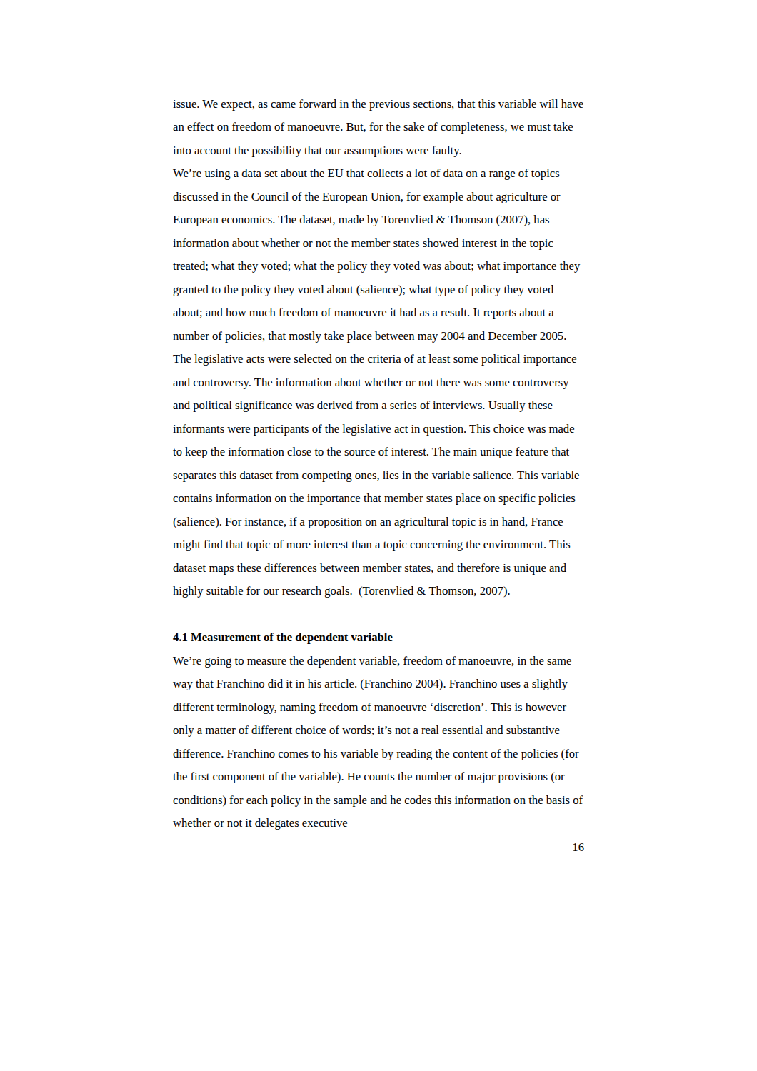issue. We expect, as came forward in the previous sections, that this variable will have an effect on freedom of manoeuvre. But, for the sake of completeness, we must take into account the possibility that our assumptions were faulty.
We’re using a data set about the EU that collects a lot of data on a range of topics discussed in the Council of the European Union, for example about agriculture or European economics. The dataset, made by Torenvlied & Thomson (2007), has information about whether or not the member states showed interest in the topic treated; what they voted; what the policy they voted was about; what importance they granted to the policy they voted about (salience); what type of policy they voted about; and how much freedom of manoeuvre it had as a result. It reports about a number of policies, that mostly take place between may 2004 and December 2005. The legislative acts were selected on the criteria of at least some political importance and controversy. The information about whether or not there was some controversy and political significance was derived from a series of interviews. Usually these informants were participants of the legislative act in question. This choice was made to keep the information close to the source of interest. The main unique feature that separates this dataset from competing ones, lies in the variable salience. This variable contains information on the importance that member states place on specific policies (salience). For instance, if a proposition on an agricultural topic is in hand, France might find that topic of more interest than a topic concerning the environment. This dataset maps these differences between member states, and therefore is unique and highly suitable for our research goals. (Torenvlied & Thomson, 2007).
4.1 Measurement of the dependent variable
We’re going to measure the dependent variable, freedom of manoeuvre, in the same way that Franchino did it in his article. (Franchino 2004). Franchino uses a slightly different terminology, naming freedom of manoeuvre ‘discretion’. This is however only a matter of different choice of words; it’s not a real essential and substantive difference. Franchino comes to his variable by reading the content of the policies (for the first component of the variable). He counts the number of major provisions (or conditions) for each policy in the sample and he codes this information on the basis of whether or not it delegates executive
16